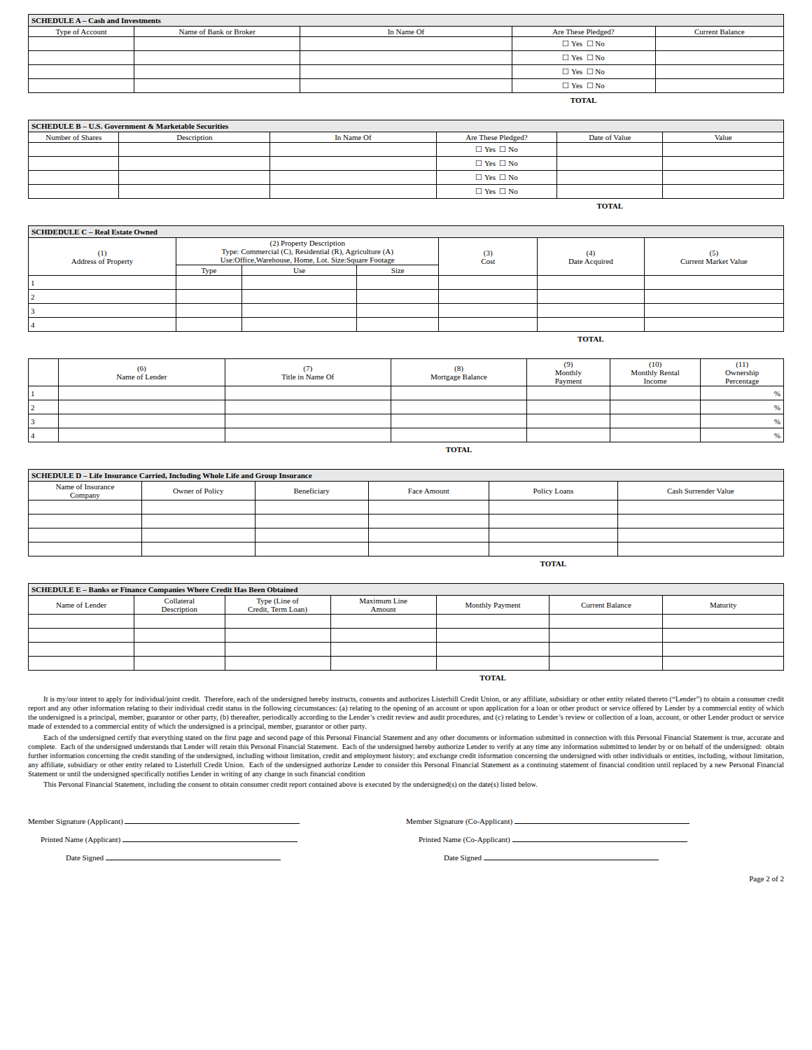| SCHEDULE A – Cash and Investments |
| Type of Account | Name of Bank or Broker | In Name Of | Are These Pledged? | Current Balance |
| | | | ☐ Yes ☐ No | |
| | | | ☐ Yes ☐ No | |
| | | | ☐ Yes ☐ No | |
| | | | ☐ Yes ☐ No | |
| | | | TOTAL | |
| SCHEDULE B – U.S. Government & Marketable Securities |
| Number of Shares | Description | In Name Of | Are These Pledged? | Date of Value | Value |
| | | | ☐ Yes ☐ No | | |
| | | | ☐ Yes ☐ No | | |
| | | | ☐ Yes ☐ No | | |
| | | | ☐ Yes ☐ No | | |
| | | | | TOTAL | |
| SCHDEDULE C – Real Estate Owned |
| (1) Address of Property | (2) Property Description Type: Commercial (C), Residential (R), Agriculture (A) Use:Office,Warehouse, Home, Lot. Size:Square Footage | (3) Cost | (4) Date Acquired | (5) Current Market Value |
| Type | Use | Size |
| 1 | | | | | | |
| 2 | | | | | | |
| 3 | | | | | | |
| 4 | | | | | | |
| | | | | | TOTAL | |
| | (6) Name of Lender | (7) Title in Name Of | (8) Mortgage Balance | (9) Monthly Payment | (10) Monthly Rental Income | (11) Ownership Percentage |
| 1 | | | | | | % |
| 2 | | | | | | % |
| 3 | | | | | | % |
| 4 | | | | | | % |
| | | | TOTAL | | | |
| SCHEDULE D – Life Insurance Carried, Including Whole Life and Group Insurance |
| Name of Insurance Company | Owner of Policy | Beneficiary | Face Amount | Policy Loans | Cash Surrender Value |
| | | | | TOTAL | |
| SCHEDULE E – Banks or Finance Companies Where Credit Has Been Obtained |
| Name of Lender | Collateral Description | Type (Line of Credit, Term Loan) | Maximum Line Amount | Monthly Payment | Current Balance | Maturity |
| | | | | TOTAL | | |
It is my/our intent to apply for individual/joint credit. Therefore, each of the undersigned hereby instructs, consents and authorizes Listerhill Credit Union, or any affiliate, subsidiary or other entity related thereto (“Lender”) to obtain a consumer credit report and any other information relating to their individual credit status in the following circumstances: (a) relating to the opening of an account or upon application for a loan or other product or service offered by Lender by a commercial entity of which the undersigned is a principal, member, guarantor or other party, (b) thereafter, periodically according to the Lender’s credit review and audit procedures, and (c) relating to Lender’s review or collection of a loan, account, or other Lender product or service made of extended to a commercial entity of which the undersigned is a principal, member, guarantor or other party.
Each of the undersigned certify that everything stated on the first page and second page of this Personal Financial Statement and any other documents or information submitted in connection with this Personal Financial Statement is true, accurate and complete. Each of the undersigned understands that Lender will retain this Personal Financial Statement. Each of the undersigned hereby authorize Lender to verify at any time any information submitted to lender by or on behalf of the undersigned: obtain further information concerning the credit standing of the undersigned, including without limitation, credit and employment history; and exchange credit information concerning the undersigned with other individuals or entities, including, without limitation, any affiliate, subsidiary or other entity related to Listerhill Credit Union. Each of the undersigned authorize Lender to consider this Personal Financial Statement as a continuing statement of financial condition until replaced by a new Personal Financial Statement or until the undersigned specifically notifies Lender in writing of any change in such financial condition
This Personal Financial Statement, including the consent to obtain consumer credit report contained above is executed by the undersigned(s) on the date(s) listed below.
| Member Signature (Applicant) | Member Signature (Co-Applicant) |
| Printed Name (Applicant) | Printed Name (Co-Applicant) |
| Date Signed | Date Signed |
Page 2 of 2